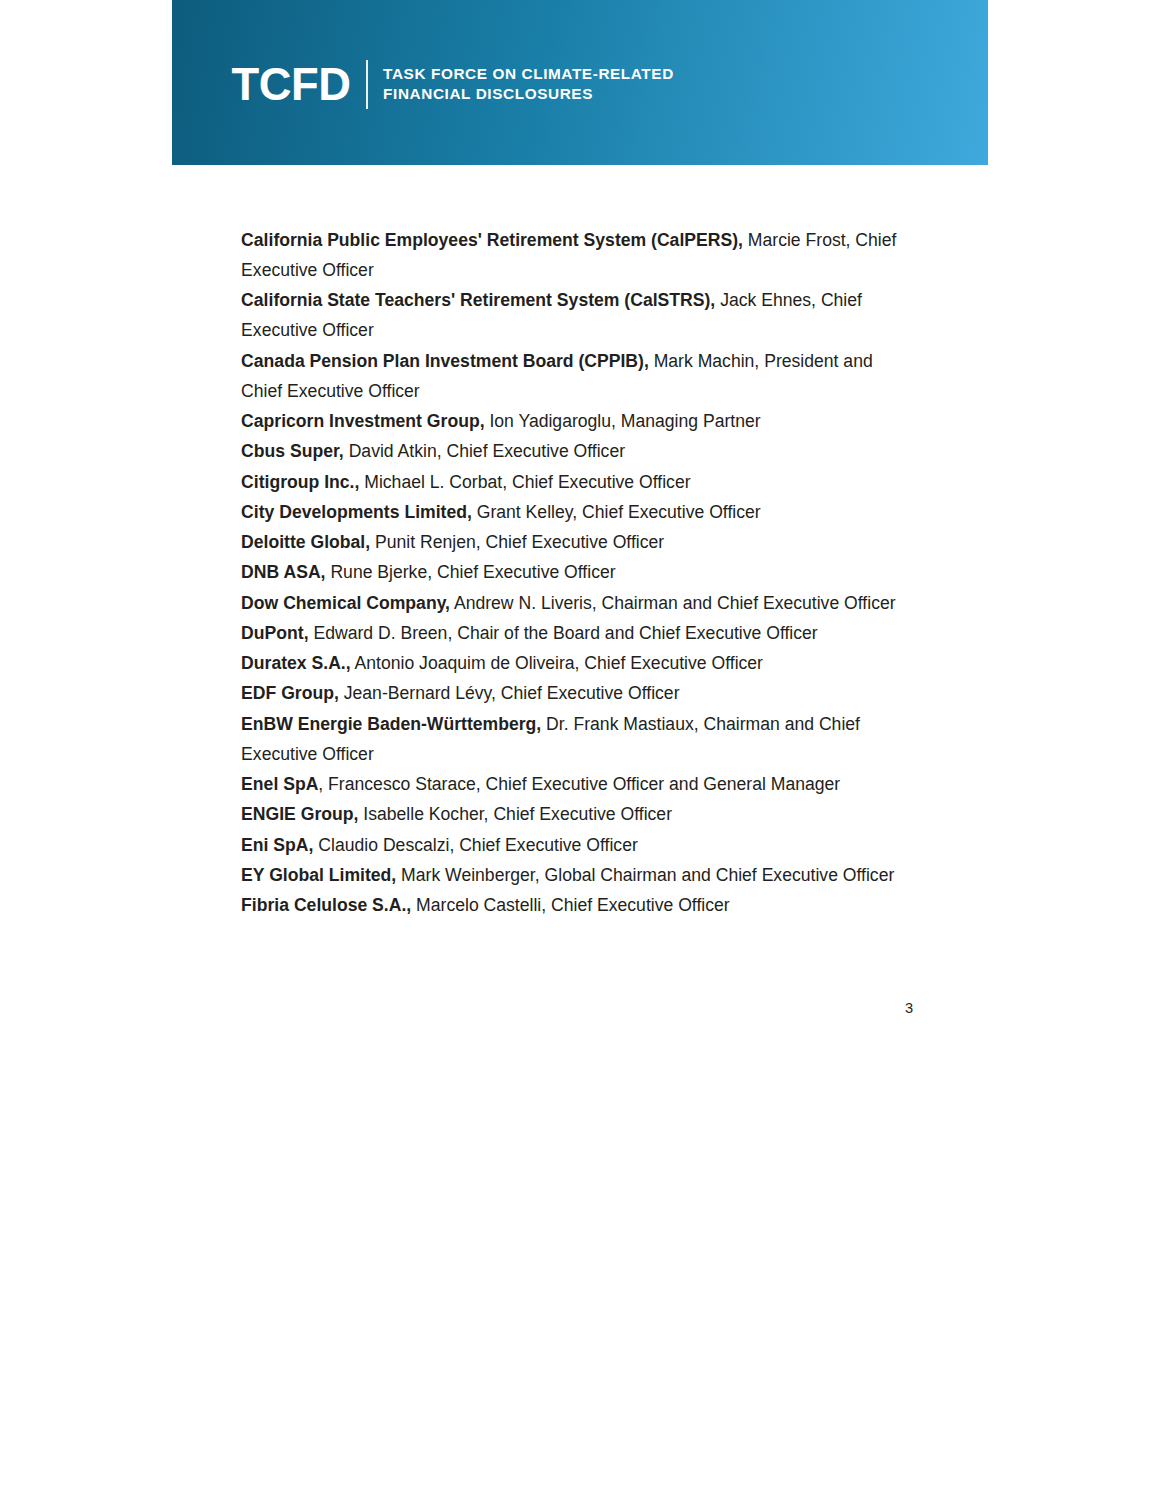TCFD Task Force on Climate-related
Financial Disclosures
California Public Employees' Retirement System (CalPERS), Marcie Frost, Chief Executive Officer
California State Teachers' Retirement System (CalSTRS), Jack Ehnes, Chief Executive Officer
Canada Pension Plan Investment Board (CPPIB), Mark Machin, President and Chief Executive Officer
Capricorn Investment Group, Ion Yadigaroglu, Managing Partner
Cbus Super, David Atkin, Chief Executive Officer
Citigroup Inc., Michael L. Corbat, Chief Executive Officer
City Developments Limited, Grant Kelley, Chief Executive Officer
Deloitte Global, Punit Renjen, Chief Executive Officer
DNB ASA, Rune Bjerke, Chief Executive Officer
Dow Chemical Company, Andrew N. Liveris, Chairman and Chief Executive Officer
DuPont, Edward D. Breen, Chair of the Board and Chief Executive Officer
Duratex S.A., Antonio Joaquim de Oliveira, Chief Executive Officer
EDF Group, Jean-Bernard Lévy, Chief Executive Officer
EnBW Energie Baden-Württemberg, Dr. Frank Mastiaux, Chairman and Chief Executive Officer
Enel SpA, Francesco Starace, Chief Executive Officer and General Manager
ENGIE Group, Isabelle Kocher, Chief Executive Officer
Eni SpA, Claudio Descalzi, Chief Executive Officer
EY Global Limited, Mark Weinberger, Global Chairman and Chief Executive Officer
Fibria Celulose S.A., Marcelo Castelli, Chief Executive Officer
3